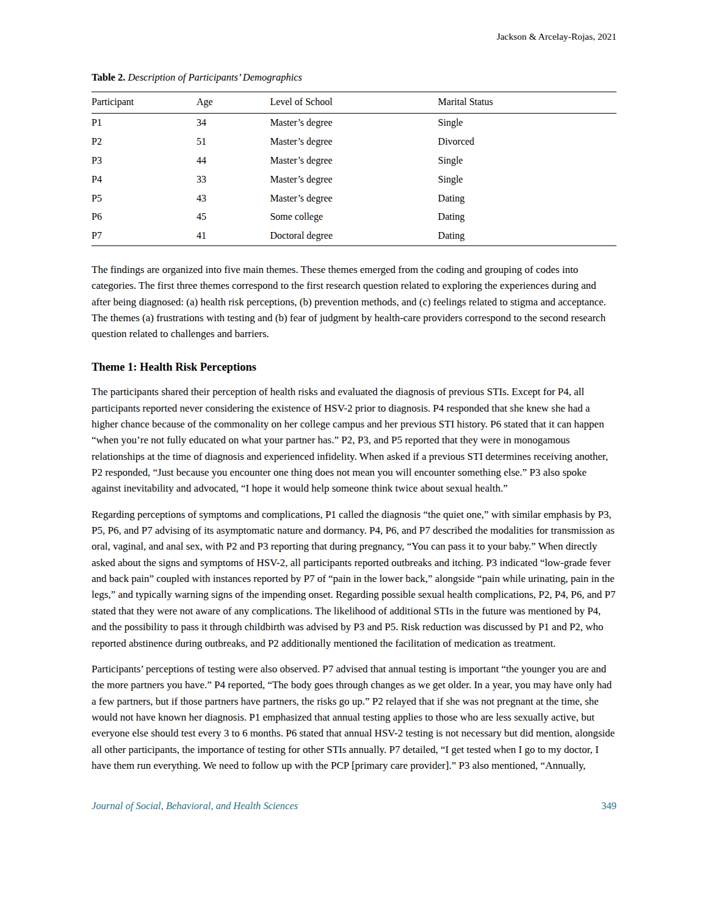Jackson & Arcelay-Rojas, 2021
Table 2. Description of Participants’ Demographics
| Participant | Age | Level of School | Marital Status |
| --- | --- | --- | --- |
| P1 | 34 | Master’s degree | Single |
| P2 | 51 | Master’s degree | Divorced |
| P3 | 44 | Master’s degree | Single |
| P4 | 33 | Master’s degree | Single |
| P5 | 43 | Master’s degree | Dating |
| P6 | 45 | Some college | Dating |
| P7 | 41 | Doctoral degree | Dating |
The findings are organized into five main themes. These themes emerged from the coding and grouping of codes into categories. The first three themes correspond to the first research question related to exploring the experiences during and after being diagnosed: (a) health risk perceptions, (b) prevention methods, and (c) feelings related to stigma and acceptance. The themes (a) frustrations with testing and (b) fear of judgment by health-care providers correspond to the second research question related to challenges and barriers.
Theme 1: Health Risk Perceptions
The participants shared their perception of health risks and evaluated the diagnosis of previous STIs. Except for P4, all participants reported never considering the existence of HSV-2 prior to diagnosis. P4 responded that she knew she had a higher chance because of the commonality on her college campus and her previous STI history. P6 stated that it can happen “when you’re not fully educated on what your partner has.” P2, P3, and P5 reported that they were in monogamous relationships at the time of diagnosis and experienced infidelity. When asked if a previous STI determines receiving another, P2 responded, “Just because you encounter one thing does not mean you will encounter something else.” P3 also spoke against inevitability and advocated, “I hope it would help someone think twice about sexual health.”
Regarding perceptions of symptoms and complications, P1 called the diagnosis “the quiet one,” with similar emphasis by P3, P5, P6, and P7 advising of its asymptomatic nature and dormancy. P4, P6, and P7 described the modalities for transmission as oral, vaginal, and anal sex, with P2 and P3 reporting that during pregnancy, “You can pass it to your baby.” When directly asked about the signs and symptoms of HSV-2, all participants reported outbreaks and itching. P3 indicated “low-grade fever and back pain” coupled with instances reported by P7 of “pain in the lower back,” alongside “pain while urinating, pain in the legs,” and typically warning signs of the impending onset. Regarding possible sexual health complications, P2, P4, P6, and P7 stated that they were not aware of any complications. The likelihood of additional STIs in the future was mentioned by P4, and the possibility to pass it through childbirth was advised by P3 and P5. Risk reduction was discussed by P1 and P2, who reported abstinence during outbreaks, and P2 additionally mentioned the facilitation of medication as treatment.
Participants’ perceptions of testing were also observed. P7 advised that annual testing is important “the younger you are and the more partners you have.” P4 reported, “The body goes through changes as we get older. In a year, you may have only had a few partners, but if those partners have partners, the risks go up.” P2 relayed that if she was not pregnant at the time, she would not have known her diagnosis. P1 emphasized that annual testing applies to those who are less sexually active, but everyone else should test every 3 to 6 months. P6 stated that annual HSV-2 testing is not necessary but did mention, alongside all other participants, the importance of testing for other STIs annually. P7 detailed, “I get tested when I go to my doctor, I have them run everything. We need to follow up with the PCP [primary care provider].” P3 also mentioned, “Annually,
Journal of Social, Behavioral, and Health Sciences 349